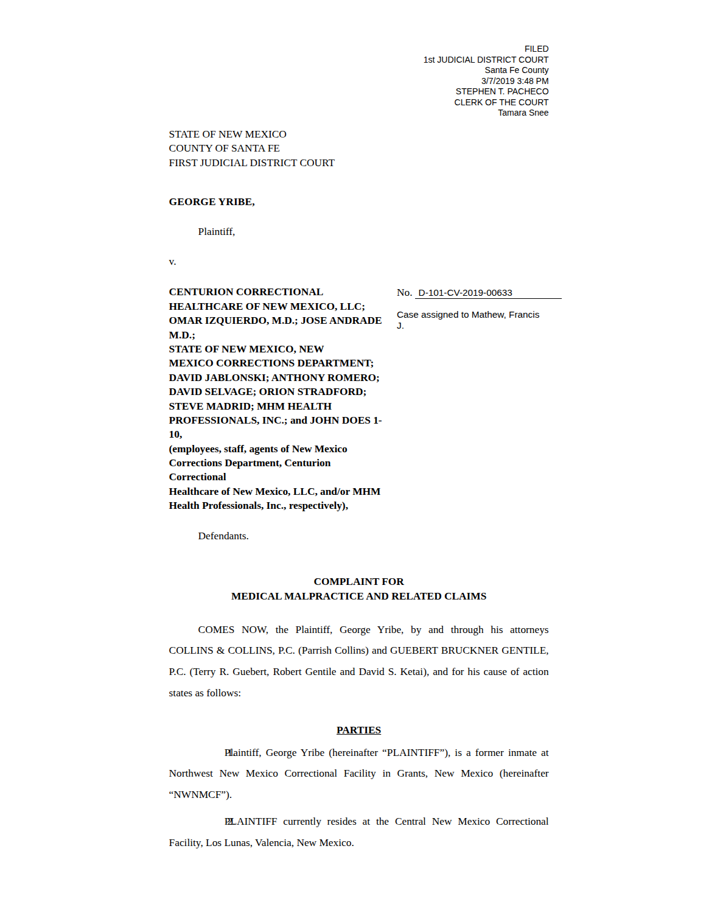FILED
1st JUDICIAL DISTRICT COURT
Santa Fe County
3/7/2019 3:48 PM
STEPHEN T. PACHECO
CLERK OF THE COURT
Tamara Snee
STATE OF NEW MEXICO
COUNTY OF SANTA FE
FIRST JUDICIAL DISTRICT COURT
GEORGE YRIBE,
Plaintiff,
v.
CENTURION CORRECTIONAL
HEALTHCARE OF NEW MEXICO, LLC;
OMAR IZQUIERDO, M.D.; JOSE ANDRADE M.D.;
STATE OF NEW MEXICO, NEW
MEXICO CORRECTIONS DEPARTMENT;
DAVID JABLONSKI; ANTHONY ROMERO;
DAVID SELVAGE; ORION STRADFORD;
STEVE MADRID; MHM HEALTH
PROFESSIONALS, INC.; and JOHN DOES 1-10,
(employees, staff, agents of New Mexico
Corrections Department, Centurion Correctional
Healthcare of New Mexico, LLC, and/or MHM
Health Professionals, Inc., respectively),
Defendants.
No. D-101-CV-2019-00633
Case assigned to Mathew, Francis J.
COMPLAINT FOR
MEDICAL MALPRACTICE AND RELATED CLAIMS
COMES NOW, the Plaintiff, George Yribe, by and through his attorneys COLLINS & COLLINS, P.C. (Parrish Collins) and GUEBERT BRUCKNER GENTILE, P.C. (Terry R. Guebert, Robert Gentile and David S. Ketai), and for his cause of action states as follows:
PARTIES
1. Plaintiff, George Yribe (hereinafter “PLAINTIFF”), is a former inmate at Northwest New Mexico Correctional Facility in Grants, New Mexico (hereinafter “NWNMCF”).
2. PLAINTIFF currently resides at the Central New Mexico Correctional Facility, Los Lunas, Valencia, New Mexico.